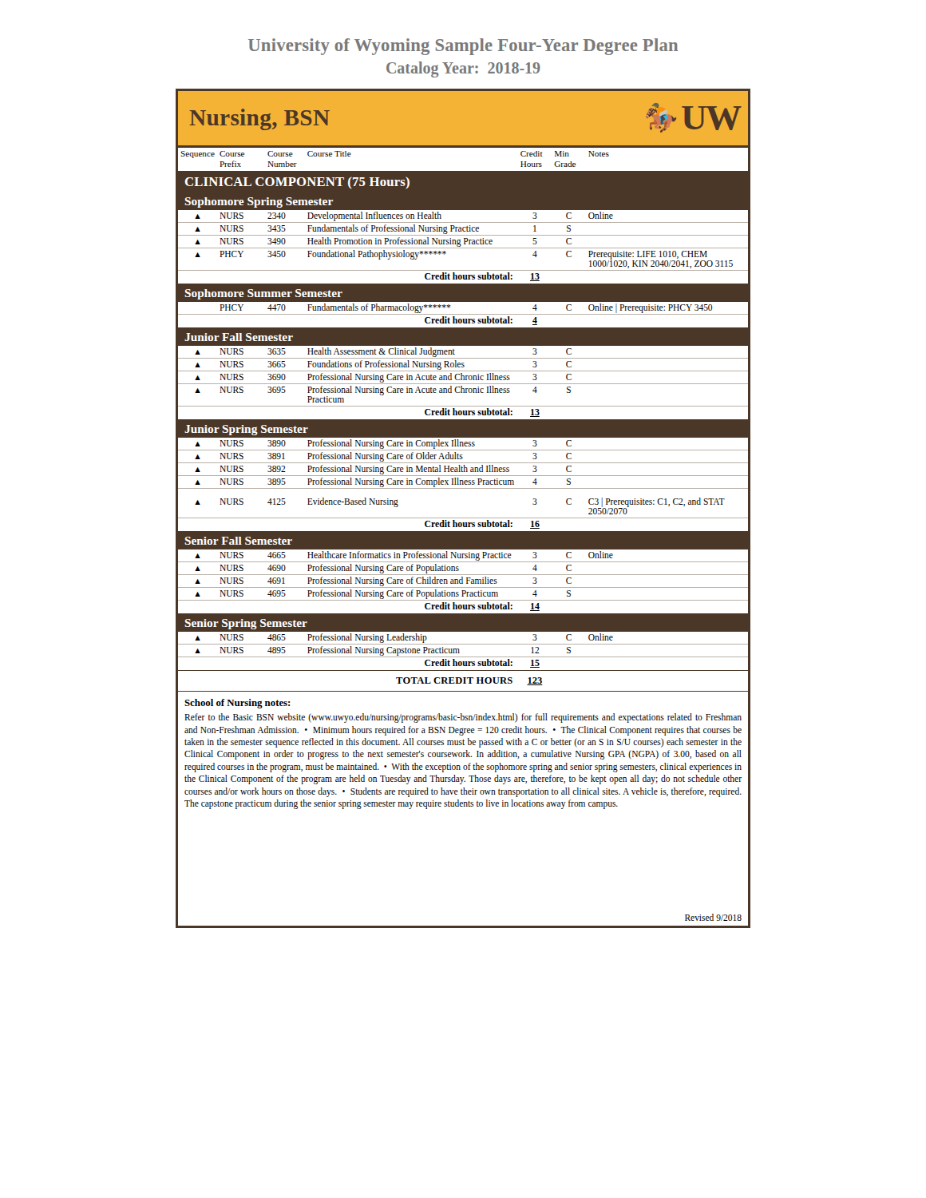University of Wyoming Sample Four-Year Degree Plan
Catalog Year: 2018-19
Nursing, BSN
🏇 UW
| Sequence | Course Prefix | Course Number | Course Title | Credit Hours | Min Grade | Notes |
| --- | --- | --- | --- | --- | --- | --- |
| CLINICAL COMPONENT (75 Hours) |
| Sophomore Spring Semester |
| ▲ | NURS | 2340 | Developmental Influences on Health | 3 | C | Online |
| ▲ | NURS | 3435 | Fundamentals of Professional Nursing Practice | 1 | S | |
| ▲ | NURS | 3490 | Health Promotion in Professional Nursing Practice | 5 | C | |
| ▲ | PHCY | 3450 | Foundational Pathophysiology****** | 4 | C | Prerequisite: LIFE 1010, CHEM 1000/1020, KIN 2040/2041, ZOO 3115 |
| Credit hours subtotal: | 13 | | |
| Sophomore Summer Semester |
| | PHCY | 4470 | Fundamentals of Pharmacology****** | 4 | C | Online / Prerequisite: PHCY 3450 |
| Credit hours subtotal: | 4 | | |
| Junior Fall Semester |
| ▲ | NURS | 3635 | Health Assessment & Clinical Judgment | 3 | C | |
| ▲ | NURS | 3665 | Foundations of Professional Nursing Roles | 3 | C | |
| ▲ | NURS | 3690 | Professional Nursing Care in Acute and Chronic Illness | 3 | C | |
| ▲ | NURS | 3695 | Professional Nursing Care in Acute and Chronic Illness Practicum | 4 | S | |
| Credit hours subtotal: | 13 | | |
| Junior Spring Semester |
| ▲ | NURS | 3890 | Professional Nursing Care in Complex Illness | 3 | C | |
| ▲ | NURS | 3891 | Professional Nursing Care of Older Adults | 3 | C | |
| ▲ | NURS | 3892 | Professional Nursing Care in Mental Health and Illness | 3 | C | |
| ▲ | NURS | 3895 | Professional Nursing Care in Complex Illness Practicum | 4 | S | |
| ▲ | NURS | 4125 | Evidence-Based Nursing | 3 | C | C3 / Prerequisites: C1, C2, and STAT 2050/2070 |
| Credit hours subtotal: | 16 | | |
| Senior Fall Semester |
| ▲ | NURS | 4665 | Healthcare Informatics in Professional Nursing Practice | 3 | C | Online |
| ▲ | NURS | 4690 | Professional Nursing Care of Populations | 4 | C | |
| ▲ | NURS | 4691 | Professional Nursing Care of Children and Families | 3 | C | |
| ▲ | NURS | 4695 | Professional Nursing Care of Populations Practicum | 4 | S | |
| Credit hours subtotal: | 14 | | |
| Senior Spring Semester |
| ▲ | NURS | 4865 | Professional Nursing Leadership | 3 | C | Online |
| ▲ | NURS | 4895 | Professional Nursing Capstone Practicum | 12 | S | |
| Credit hours subtotal: | 15 | | |
| TOTAL CREDIT HOURS | 123 | | |
School of Nursing notes:
Refer to the Basic BSN website (www.uwyo.edu/nursing/programs/basic-bsn/index.html) for full requirements and expectations related to Freshman and Non-Freshman Admission. • Minimum hours required for a BSN Degree = 120 credit hours. • The Clinical Component requires that courses be taken in the semester sequence reflected in this document. All courses must be passed with a C or better (or an S in S/U courses) each semester in the Clinical Component in order to progress to the next semester's coursework. In addition, a cumulative Nursing GPA (NGPA) of 3.00, based on all required courses in the program, must be maintained. • With the exception of the sophomore spring and senior spring semesters, clinical experiences in the Clinical Component of the program are held on Tuesday and Thursday. Those days are, therefore, to be kept open all day; do not schedule other courses and/or work hours on those days. • Students are required to have their own transportation to all clinical sites. A vehicle is, therefore, required. The capstone practicum during the senior spring semester may require students to live in locations away from campus.
Revised 9/2018